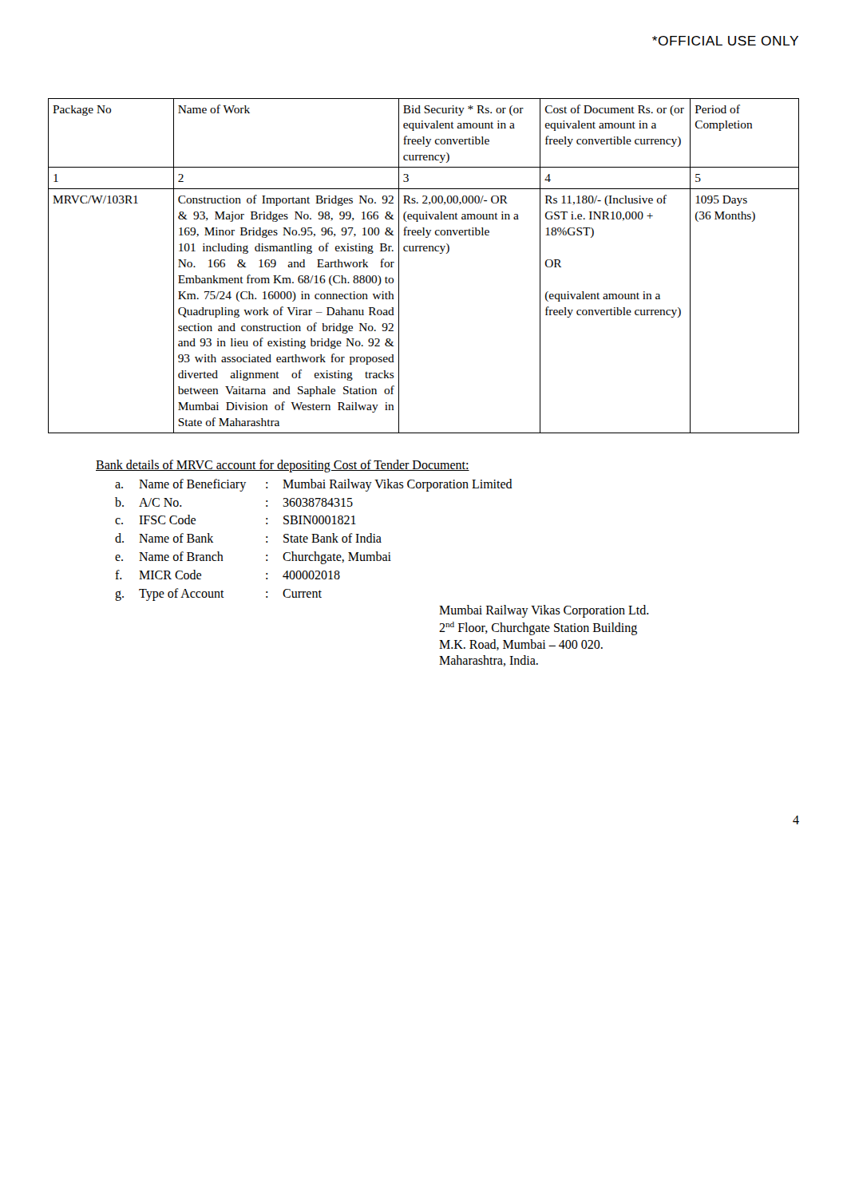*OFFICIAL USE ONLY
| Package No | Name of Work | Bid Security * Rs. or (or equivalent amount in a freely convertible currency) | Cost of Document Rs. or (or equivalent amount in a freely convertible currency) | Period of Completion |
| 1 | 2 | 3 | 4 | 5 |
| MRVC/W/103R1 | Construction of Important Bridges No. 92 & 93, Major Bridges No. 98, 99, 166 & 169, Minor Bridges No.95, 96, 97, 100 & 101 including dismantling of existing Br. No. 166 & 169 and Earthwork for Embankment from Km. 68/16 (Ch. 8800) to Km. 75/24 (Ch. 16000) in connection with Quadrupling work of Virar – Dahanu Road section and construction of bridge No. 92 and 93 in lieu of existing bridge No. 92 & 93 with associated earthwork for proposed diverted alignment of existing tracks between Vaitarna and Saphale Station of Mumbai Division of Western Railway in State of Maharashtra | Rs. 2,00,00,000/- OR (equivalent amount in a freely convertible currency) | Rs 11,180/- (Inclusive of GST i.e. INR10,000 + 18%GST) OR (equivalent amount in a freely convertible currency) | 1095 Days (36 Months) |
Bank details of MRVC account for depositing Cost of Tender Document:
| a. | Name of Beneficiary | : | Mumbai Railway Vikas Corporation Limited |
| b. | A/C No. | : | 36038784315 |
| c. | IFSC Code | : | SBIN0001821 |
| d. | Name of Bank | : | State Bank of India |
| e. | Name of Branch | : | Churchgate, Mumbai |
| f. | MICR Code | : | 400002018 |
| g. | Type of Account | : | Current |
Mumbai Railway Vikas Corporation Ltd.
2nd Floor, Churchgate Station Building
M.K. Road, Mumbai – 400 020.
Maharashtra, India.
4